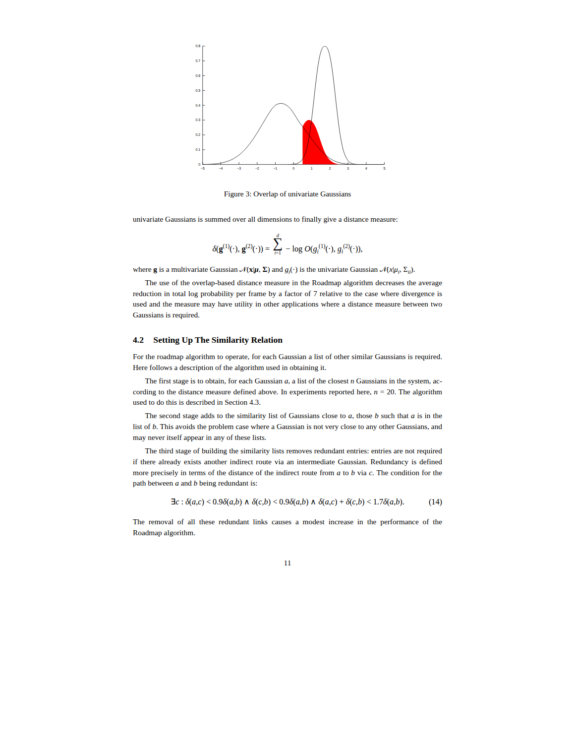0 0.1 0.2 0.3 0.4 0.5 0.6 0.7 0.8 −5 −4 −3 −2 −1 0 1 2 3 4 5
Figure 3: Overlap of univariate Gaussians
univariate Gaussians is summed over all dimensions to finally give a distance measure:
δ(g(1)(·), g(2)(·)) = d∑i=1 − log O(gi(1)(·), gi(2)(·)),
where g is a multivariate Gaussian 𝒩(x|μ, Σ) and gi(·) is the univariate Gaussian 𝒩(x|μi, Σii).
The use of the overlap-based distance measure in the Roadmap algorithm decreases the average reduction in total log probability per frame by a factor of 7 relative to the case where divergence is used and the measure may have utility in other applications where a distance measure between two Gaussians is required.
4.2 Setting Up The Similarity Relation
For the roadmap algorithm to operate, for each Gaussian a list of other similar Gaussians is required. Here follows a description of the algorithm used in obtaining it.
The first stage is to obtain, for each Gaussian a, a list of the closest n Gaussians in the system, according to the distance measure defined above. In experiments reported here, n = 20. The algorithm used to do this is described in Section 4.3.
The second stage adds to the similarity list of Gaussians close to a, those b such that a is in the list of b. This avoids the problem case where a Gaussian is not very close to any other Gaussians, and may never itself appear in any of these lists.
The third stage of building the similarity lists removes redundant entries: entries are not required if there already exists another indirect route via an intermediate Gaussian. Redundancy is defined more precisely in terms of the distance of the indirect route from a to b via c. The condition for the path between a and b being redundant is:
∃c : δ(a,c) < 0.9δ(a,b) ∧ δ(c,b) < 0.9δ(a,b) ∧ δ(a,c) + δ(c,b) < 1.7δ(a,b). (14)
The removal of all these redundant links causes a modest increase in the performance of the Roadmap algorithm.
11